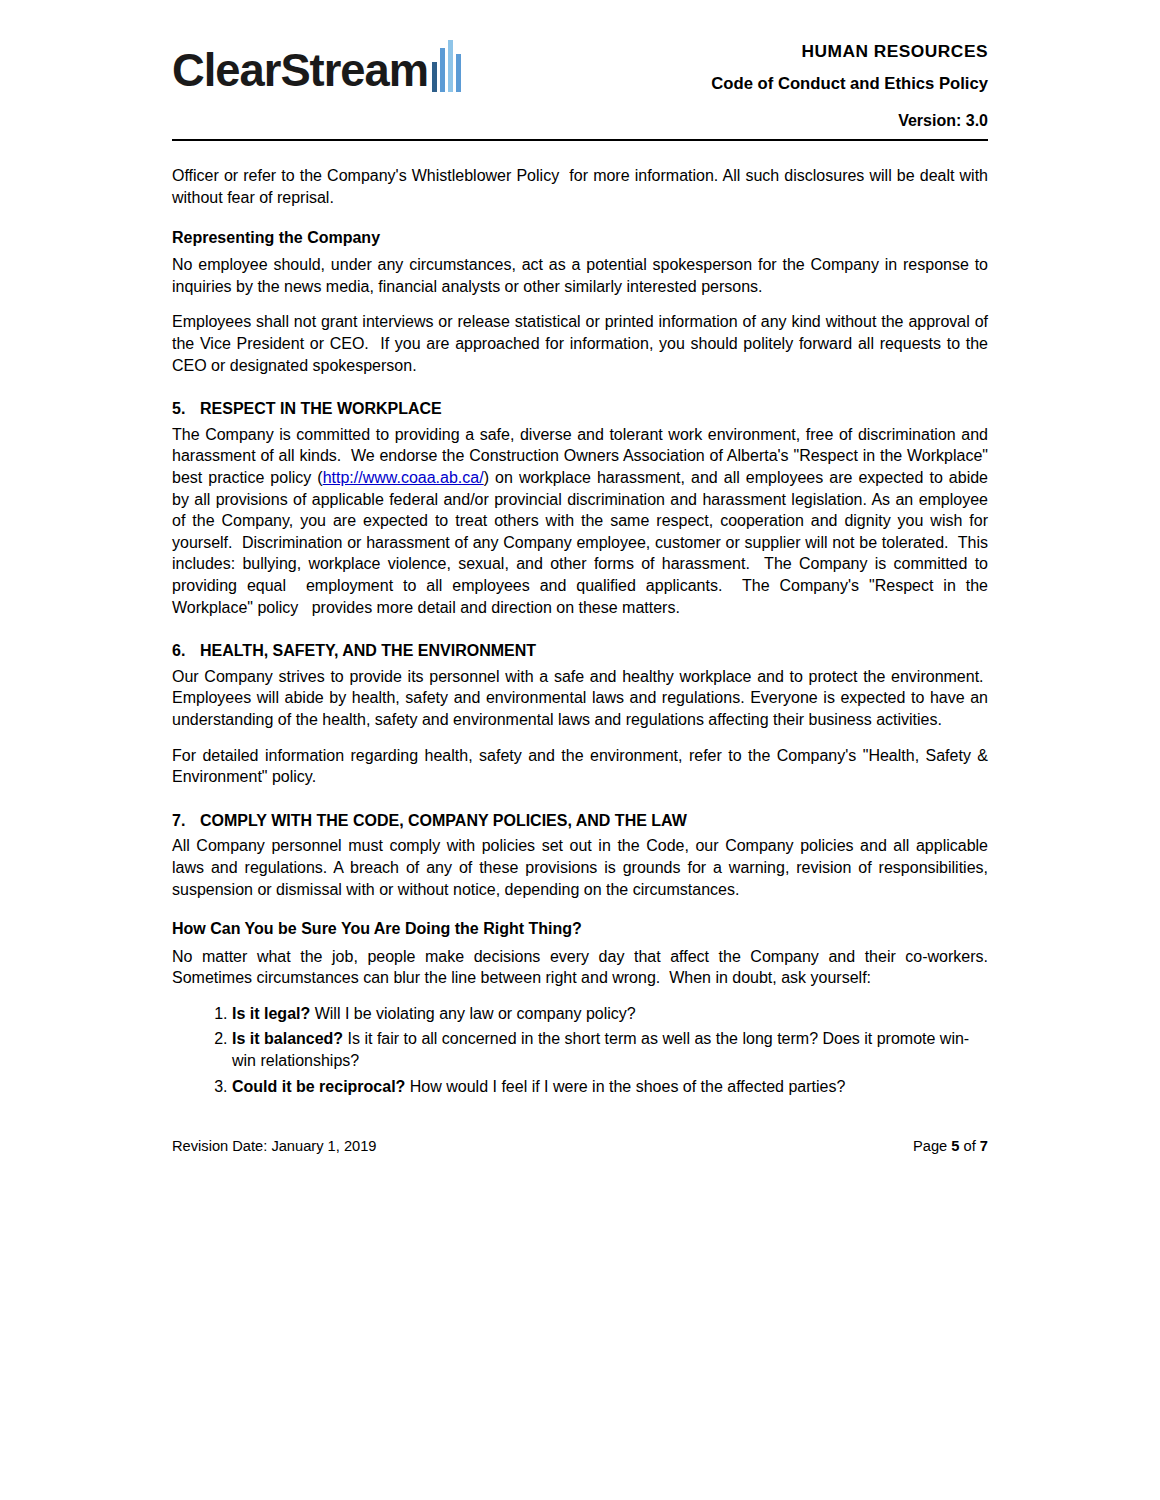ClearStream
HUMAN RESOURCES
Code of Conduct and Ethics Policy
Version: 3.0
Officer or refer to the Company's Whistleblower Policy for more information. All such disclosures will be dealt with without fear of reprisal.
Representing the Company
No employee should, under any circumstances, act as a potential spokesperson for the Company in response to inquiries by the news media, financial analysts or other similarly interested persons.
Employees shall not grant interviews or release statistical or printed information of any kind without the approval of the Vice President or CEO. If you are approached for information, you should politely forward all requests to the CEO or designated spokesperson.
5. RESPECT IN THE WORKPLACE
The Company is committed to providing a safe, diverse and tolerant work environment, free of discrimination and harassment of all kinds. We endorse the Construction Owners Association of Alberta's "Respect in the Workplace" best practice policy (http://www.coaa.ab.ca/) on workplace harassment, and all employees are expected to abide by all provisions of applicable federal and/or provincial discrimination and harassment legislation. As an employee of the Company, you are expected to treat others with the same respect, cooperation and dignity you wish for yourself. Discrimination or harassment of any Company employee, customer or supplier will not be tolerated. This includes: bullying, workplace violence, sexual, and other forms of harassment. The Company is committed to providing equal employment to all employees and qualified applicants. The Company's "Respect in the Workplace" policy provides more detail and direction on these matters.
6. HEALTH, SAFETY, AND THE ENVIRONMENT
Our Company strives to provide its personnel with a safe and healthy workplace and to protect the environment. Employees will abide by health, safety and environmental laws and regulations. Everyone is expected to have an understanding of the health, safety and environmental laws and regulations affecting their business activities.
For detailed information regarding health, safety and the environment, refer to the Company's "Health, Safety & Environment" policy.
7. COMPLY WITH THE CODE, COMPANY POLICIES, AND THE LAW
All Company personnel must comply with policies set out in the Code, our Company policies and all applicable laws and regulations. A breach of any of these provisions is grounds for a warning, revision of responsibilities, suspension or dismissal with or without notice, depending on the circumstances.
How Can You be Sure You Are Doing the Right Thing?
No matter what the job, people make decisions every day that affect the Company and their co-workers. Sometimes circumstances can blur the line between right and wrong. When in doubt, ask yourself:
Is it legal? Will I be violating any law or company policy?
Is it balanced? Is it fair to all concerned in the short term as well as the long term? Does it promote win-win relationships?
Could it be reciprocal? How would I feel if I were in the shoes of the affected parties?
Revision Date: January 1, 2019
Page 5 of 7